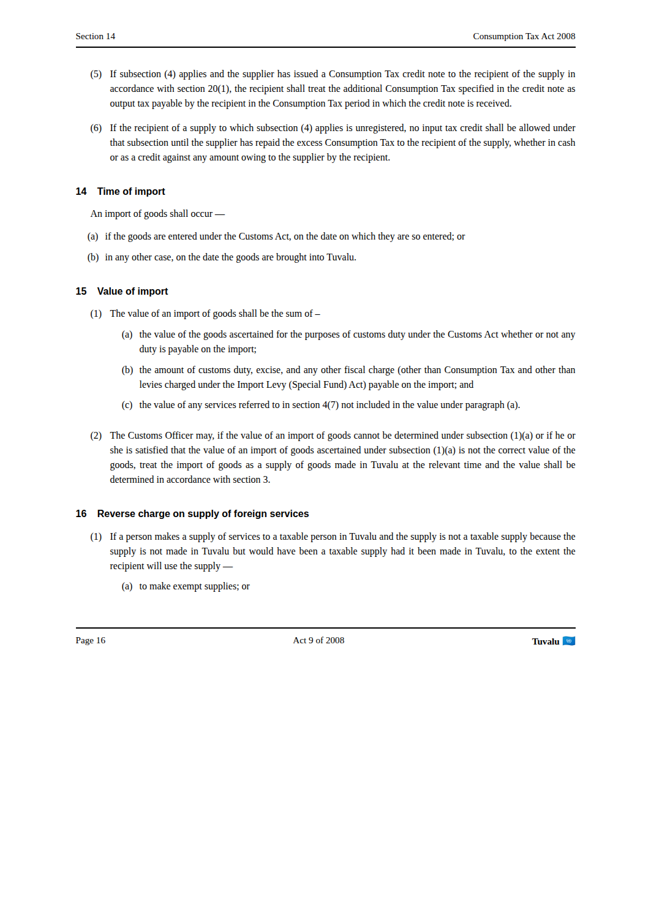Section 14
Consumption Tax Act 2008
(5) If subsection (4) applies and the supplier has issued a Consumption Tax credit note to the recipient of the supply in accordance with section 20(1), the recipient shall treat the additional Consumption Tax specified in the credit note as output tax payable by the recipient in the Consumption Tax period in which the credit note is received.
(6) If the recipient of a supply to which subsection (4) applies is unregistered, no input tax credit shall be allowed under that subsection until the supplier has repaid the excess Consumption Tax to the recipient of the supply, whether in cash or as a credit against any amount owing to the supplier by the recipient.
14 Time of import
An import of goods shall occur —
(a) if the goods are entered under the Customs Act, on the date on which they are so entered; or
(b) in any other case, on the date the goods are brought into Tuvalu.
15 Value of import
(1) The value of an import of goods shall be the sum of –
(a) the value of the goods ascertained for the purposes of customs duty under the Customs Act whether or not any duty is payable on the import;
(b) the amount of customs duty, excise, and any other fiscal charge (other than Consumption Tax and other than levies charged under the Import Levy (Special Fund) Act) payable on the import; and
(c) the value of any services referred to in section 4(7) not included in the value under paragraph (a).
(2) The Customs Officer may, if the value of an import of goods cannot be determined under subsection (1)(a) or if he or she is satisfied that the value of an import of goods ascertained under subsection (1)(a) is not the correct value of the goods, treat the import of goods as a supply of goods made in Tuvalu at the relevant time and the value shall be determined in accordance with section 3.
16 Reverse charge on supply of foreign services
(1) If a person makes a supply of services to a taxable person in Tuvalu and the supply is not a taxable supply because the supply is not made in Tuvalu but would have been a taxable supply had it been made in Tuvalu, to the extent the recipient will use the supply —
(a) to make exempt supplies; or
Page 16
Act 9 of 2008
Tuvalu 🇺🇳